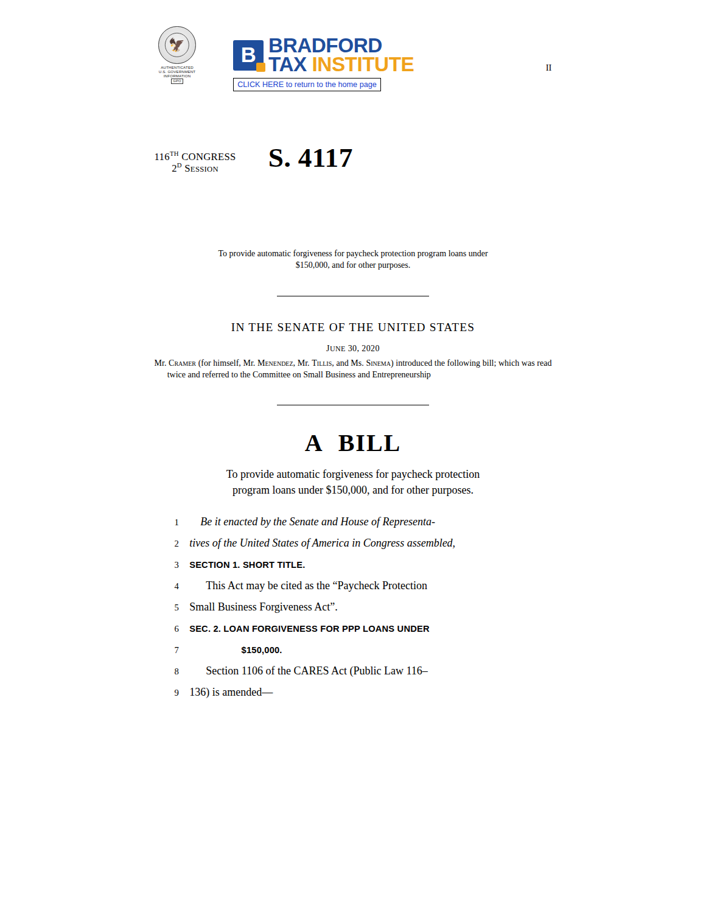🦅
AUTHENTICATED
U.S. GOVERNMENT
INFORMATION
GPO
B
BRADFORD
TAX INSTITUTE
CLICK HERE to return to the home page
II
116TH CONGRESS
2D SESSION
S. 4117
To provide automatic forgiveness for paycheck protection program loans under
$150,000, and for other purposes.
IN THE SENATE OF THE UNITED STATES
JUNE 30, 2020
Mr. Cramer (for himself, Mr. Menendez, Mr. Tillis, and Ms. Sinema) introduced the following bill; which was read twice and referred to the Committee on Small Business and Entrepreneurship
A BILL
To provide automatic forgiveness for paycheck protection
program loans under $150,000, and for other purposes.
1
Be it enacted by the Senate and House of Representa-
2
tives of the United States of America in Congress assembled,
3
SECTION 1. SHORT TITLE.
4
This Act may be cited as the “Paycheck Protection
5
Small Business Forgiveness Act”.
6
SEC. 2. LOAN FORGIVENESS FOR PPP LOANS UNDER
7
$150,000.
8
Section 1106 of the CARES Act (Public Law 116–
9
136) is amended—